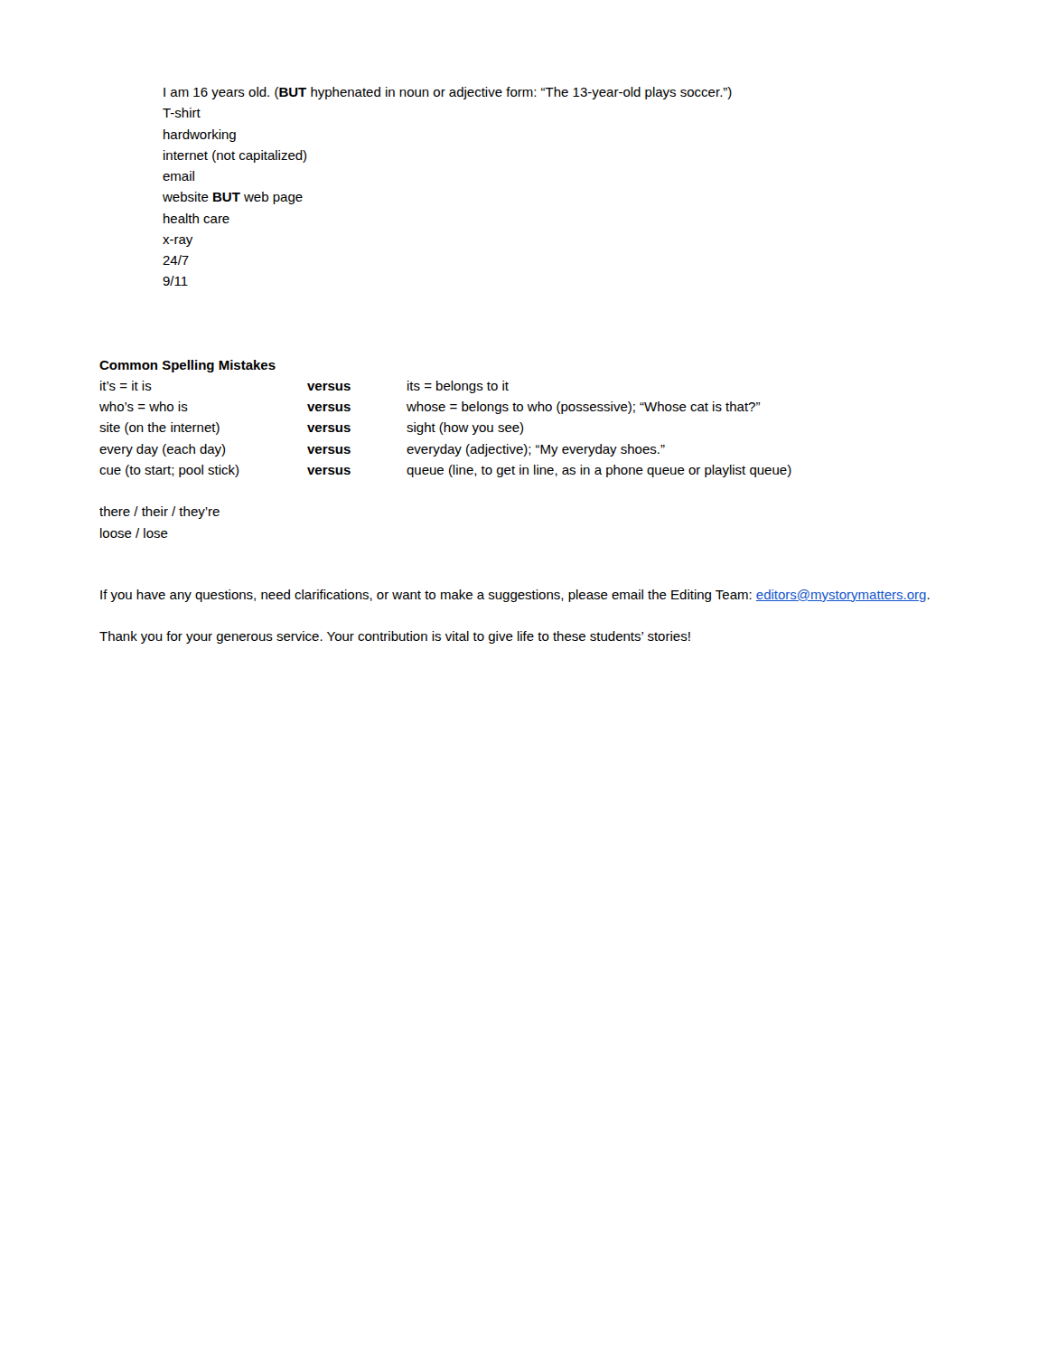I am 16 years old. (BUT hyphenated in noun or adjective form: “The 13-year-old plays soccer.”)
T-shirt
hardworking
internet (not capitalized)
email
website BUT web page
health care
x-ray
24/7
9/11
Common Spelling Mistakes
| it’s = it is | versus | its = belongs to it |
| who’s = who is | versus | whose = belongs to who (possessive); “Whose cat is that?” |
| site (on the internet) | versus | sight (how you see) |
| every day (each day) | versus | everyday (adjective); “My everyday shoes.” |
| cue (to start; pool stick) | versus | queue (line, to get in line, as in a phone queue or playlist queue) |
there / their / they’re
loose / lose
If you have any questions, need clarifications, or want to make a suggestions, please email the Editing Team: editors@mystorymatters.org.
Thank you for your generous service. Your contribution is vital to give life to these students’ stories!